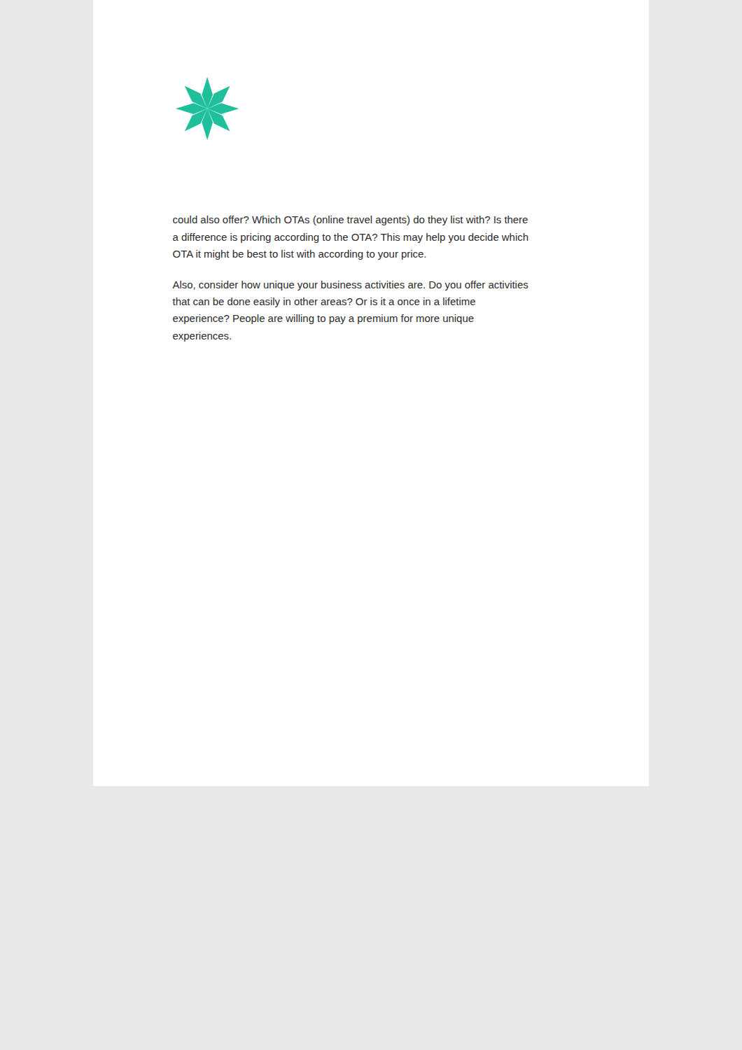could also offer? Which OTAs (online travel agents) do they list with? Is there a difference is pricing according to the OTA? This may help you decide which OTA it might be best to list with according to your price.
Also, consider how unique your business activities are. Do you offer activities that can be done easily in other areas? Or is it a once in a lifetime experience? People are willing to pay a premium for more unique experiences.